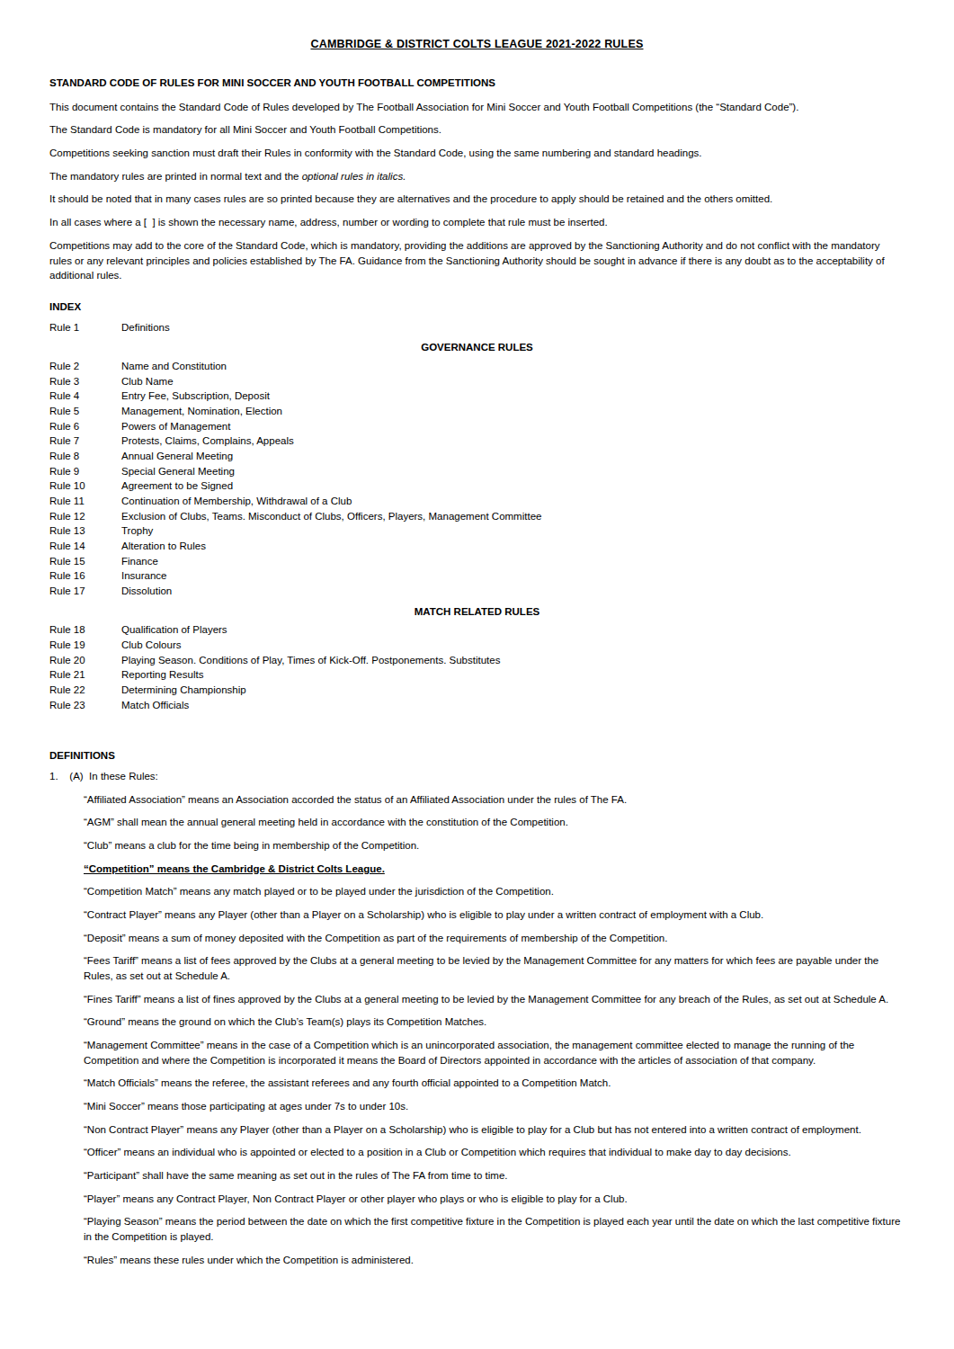CAMBRIDGE & DISTRICT COLTS LEAGUE 2021-2022 RULES
STANDARD CODE OF RULES FOR MINI SOCCER AND YOUTH FOOTBALL COMPETITIONS
This document contains the Standard Code of Rules developed by The Football Association for Mini Soccer and Youth Football Competitions (the “Standard Code”).
The Standard Code is mandatory for all Mini Soccer and Youth Football Competitions.
Competitions seeking sanction must draft their Rules in conformity with the Standard Code, using the same numbering and standard headings.
The mandatory rules are printed in normal text and the optional rules in italics.
It should be noted that in many cases rules are so printed because they are alternatives and the procedure to apply should be retained and the others omitted.
In all cases where a [ ] is shown the necessary name, address, number or wording to complete that rule must be inserted.
Competitions may add to the core of the Standard Code, which is mandatory, providing the additions are approved by the Sanctioning Authority and do not conflict with the mandatory rules or any relevant principles and policies established by The FA. Guidance from the Sanctioning Authority should be sought in advance if there is any doubt as to the acceptability of additional rules.
INDEX
| Rule 1 | Definitions |
GOVERNANCE RULES
| Rule 2 | Name and Constitution |
| Rule 3 | Club Name |
| Rule 4 | Entry Fee, Subscription, Deposit |
| Rule 5 | Management, Nomination, Election |
| Rule 6 | Powers of Management |
| Rule 7 | Protests, Claims, Complains, Appeals |
| Rule 8 | Annual General Meeting |
| Rule 9 | Special General Meeting |
| Rule 10 | Agreement to be Signed |
| Rule 11 | Continuation of Membership, Withdrawal of a Club |
| Rule 12 | Exclusion of Clubs, Teams. Misconduct of Clubs, Officers, Players, Management Committee |
| Rule 13 | Trophy |
| Rule 14 | Alteration to Rules |
| Rule 15 | Finance |
| Rule 16 | Insurance |
| Rule 17 | Dissolution |
MATCH RELATED RULES
| Rule 18 | Qualification of Players |
| Rule 19 | Club Colours |
| Rule 20 | Playing Season. Conditions of Play, Times of Kick-Off. Postponements. Substitutes |
| Rule 21 | Reporting Results |
| Rule 22 | Determining Championship |
| Rule 23 | Match Officials |
DEFINITIONS
1. (A) In these Rules:
“Affiliated Association” means an Association accorded the status of an Affiliated Association under the rules of The FA.
“AGM” shall mean the annual general meeting held in accordance with the constitution of the Competition.
“Club” means a club for the time being in membership of the Competition.
“Competition” means the Cambridge & District Colts League.
“Competition Match” means any match played or to be played under the jurisdiction of the Competition.
“Contract Player” means any Player (other than a Player on a Scholarship) who is eligible to play under a written contract of employment with a Club.
“Deposit” means a sum of money deposited with the Competition as part of the requirements of membership of the Competition.
“Fees Tariff” means a list of fees approved by the Clubs at a general meeting to be levied by the Management Committee for any matters for which fees are payable under the Rules, as set out at Schedule A.
“Fines Tariff” means a list of fines approved by the Clubs at a general meeting to be levied by the Management Committee for any breach of the Rules, as set out at Schedule A.
“Ground” means the ground on which the Club’s Team(s) plays its Competition Matches.
“Management Committee” means in the case of a Competition which is an unincorporated association, the management committee elected to manage the running of the Competition and where the Competition is incorporated it means the Board of Directors appointed in accordance with the articles of association of that company.
“Match Officials” means the referee, the assistant referees and any fourth official appointed to a Competition Match.
“Mini Soccer” means those participating at ages under 7s to under 10s.
“Non Contract Player” means any Player (other than a Player on a Scholarship) who is eligible to play for a Club but has not entered into a written contract of employment.
“Officer” means an individual who is appointed or elected to a position in a Club or Competition which requires that individual to make day to day decisions.
“Participant” shall have the same meaning as set out in the rules of The FA from time to time.
“Player” means any Contract Player, Non Contract Player or other player who plays or who is eligible to play for a Club.
“Playing Season” means the period between the date on which the first competitive fixture in the Competition is played each year until the date on which the last competitive fixture in the Competition is played.
“Rules” means these rules under which the Competition is administered.